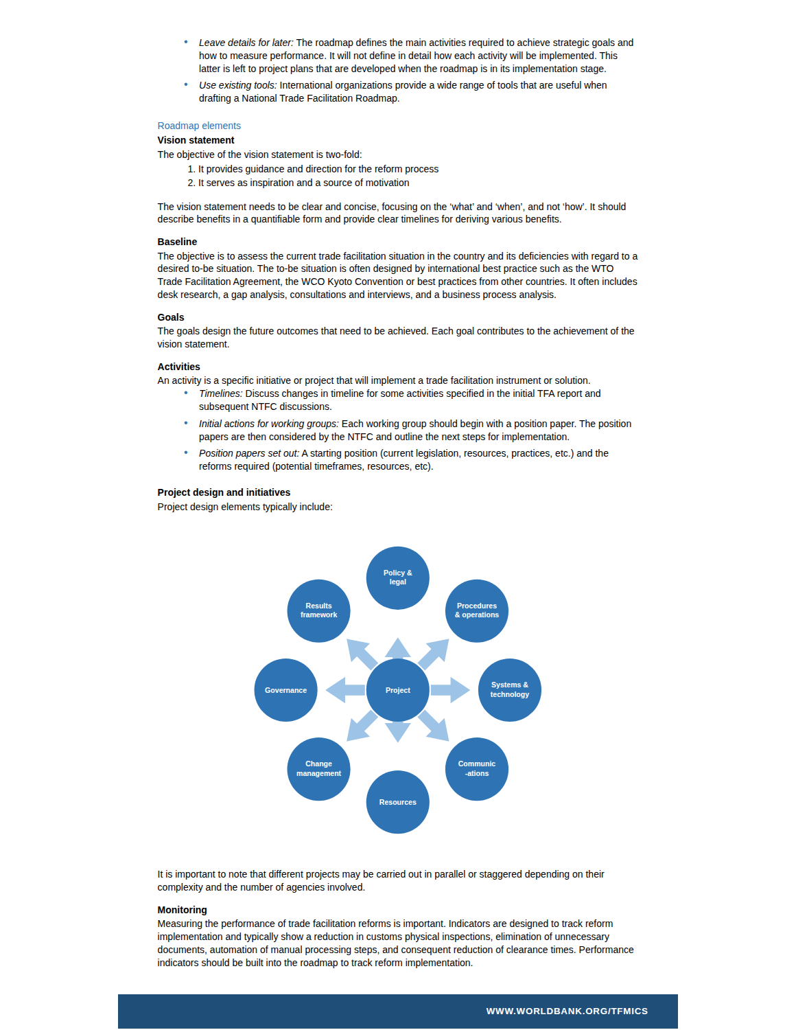Leave details for later: The roadmap defines the main activities required to achieve strategic goals and how to measure performance. It will not define in detail how each activity will be implemented. This latter is left to project plans that are developed when the roadmap is in its implementation stage.
Use existing tools: International organizations provide a wide range of tools that are useful when drafting a National Trade Facilitation Roadmap.
Roadmap elements
Vision statement
The objective of the vision statement is two-fold:
It provides guidance and direction for the reform process
It serves as inspiration and a source of motivation
The vision statement needs to be clear and concise, focusing on the ‘what’ and ‘when’, and not ‘how’. It should describe benefits in a quantifiable form and provide clear timelines for deriving various benefits.
Baseline
The objective is to assess the current trade facilitation situation in the country and its deficiencies with regard to a desired to-be situation. The to-be situation is often designed by international best practice such as the WTO Trade Facilitation Agreement, the WCO Kyoto Convention or best practices from other countries. It often includes desk research, a gap analysis, consultations and interviews, and a business process analysis.
Goals
The goals design the future outcomes that need to be achieved. Each goal contributes to the achievement of the vision statement.
Activities
An activity is a specific initiative or project that will implement a trade facilitation instrument or solution.
Timelines: Discuss changes in timeline for some activities specified in the initial TFA report and subsequent NTFC discussions.
Initial actions for working groups: Each working group should begin with a position paper. The position papers are then considered by the NTFC and outline the next steps for implementation.
Position papers set out: A starting position (current legislation, resources, practices, etc.) and the reforms required (potential timeframes, resources, etc).
Project design and initiatives
Project design elements typically include:
Project Policy & legal Procedures & operations Systems & technology Communic -ations Resources Change management Governance Results framework
It is important to note that different projects may be carried out in parallel or staggered depending on their complexity and the number of agencies involved.
Monitoring
Measuring the performance of trade facilitation reforms is important. Indicators are designed to track reform implementation and typically show a reduction in customs physical inspections, elimination of unnecessary documents, automation of manual processing steps, and consequent reduction of clearance times. Performance indicators should be built into the roadmap to track reform implementation.
WWW.WORLDBANK.ORG/TFMICS